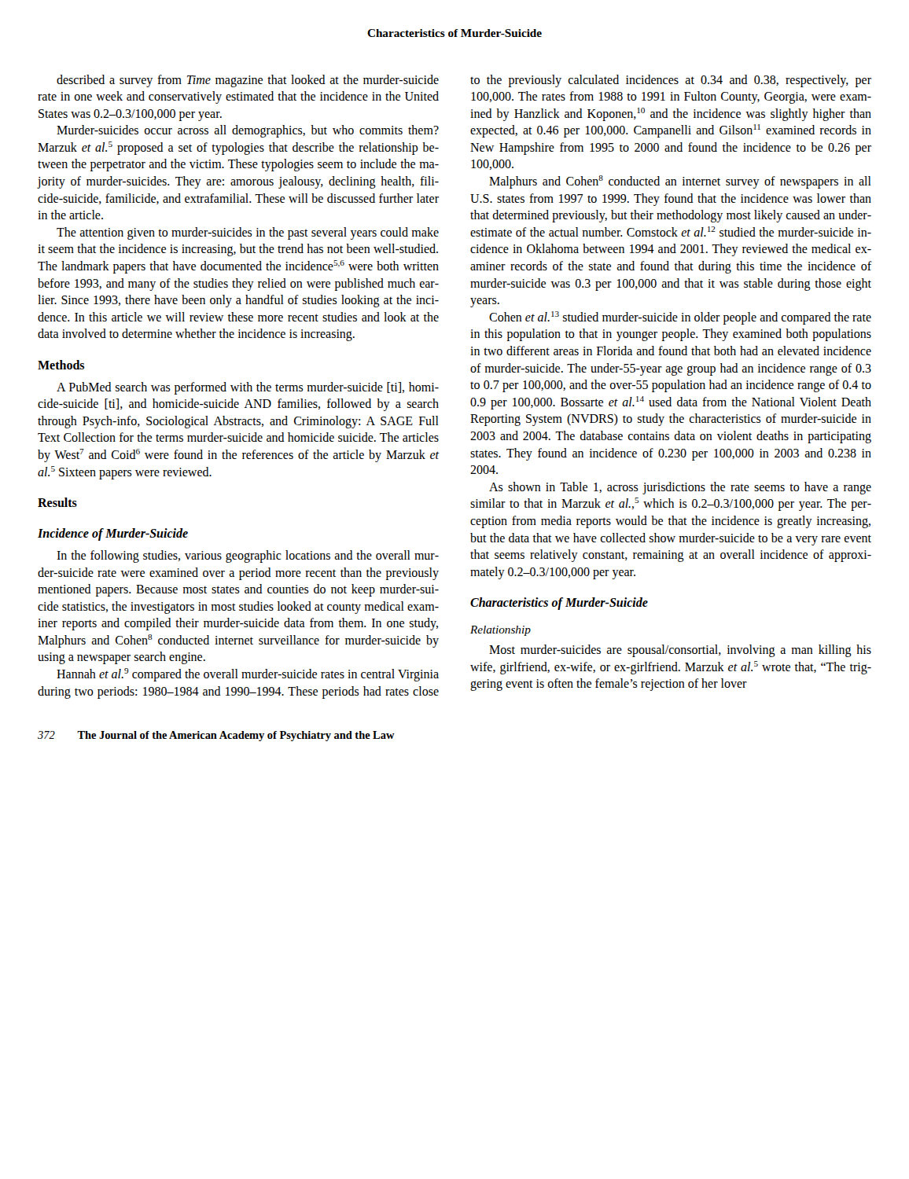Characteristics of Murder-Suicide
described a survey from Time magazine that looked at the murder-suicide rate in one week and conservatively estimated that the incidence in the United States was 0.2–0.3/100,000 per year.
Murder-suicides occur across all demographics, but who commits them? Marzuk et al.5 proposed a set of typologies that describe the relationship between the perpetrator and the victim. These typologies seem to include the majority of murder-suicides. They are: amorous jealousy, declining health, filicide-suicide, familicide, and extrafamilial. These will be discussed further later in the article.
The attention given to murder-suicides in the past several years could make it seem that the incidence is increasing, but the trend has not been well-studied. The landmark papers that have documented the incidence5,6 were both written before 1993, and many of the studies they relied on were published much earlier. Since 1993, there have been only a handful of studies looking at the incidence. In this article we will review these more recent studies and look at the data involved to determine whether the incidence is increasing.
Methods
A PubMed search was performed with the terms murder-suicide [ti], homicide-suicide [ti], and homicide-suicide AND families, followed by a search through Psych-info, Sociological Abstracts, and Criminology: A SAGE Full Text Collection for the terms murder-suicide and homicide suicide. The articles by West7 and Coid6 were found in the references of the article by Marzuk et al.5 Sixteen papers were reviewed.
Results
Incidence of Murder-Suicide
In the following studies, various geographic locations and the overall murder-suicide rate were examined over a period more recent than the previously mentioned papers. Because most states and counties do not keep murder-suicide statistics, the investigators in most studies looked at county medical examiner reports and compiled their murder-suicide data from them. In one study, Malphurs and Cohen8 conducted internet surveillance for murder-suicide by using a newspaper search engine.
Hannah et al.9 compared the overall murder-suicide rates in central Virginia during two periods: 1980–1984 and 1990–1994. These periods had rates close to the previously calculated incidences at 0.34 and 0.38, respectively, per 100,000. The rates from 1988 to 1991 in Fulton County, Georgia, were examined by Hanzlick and Koponen,10 and the incidence was slightly higher than expected, at 0.46 per 100,000. Campanelli and Gilson11 examined records in New Hampshire from 1995 to 2000 and found the incidence to be 0.26 per 100,000.
Malphurs and Cohen8 conducted an internet survey of newspapers in all U.S. states from 1997 to 1999. They found that the incidence was lower than that determined previously, but their methodology most likely caused an underestimate of the actual number. Comstock et al.12 studied the murder-suicide incidence in Oklahoma between 1994 and 2001. They reviewed the medical examiner records of the state and found that during this time the incidence of murder-suicide was 0.3 per 100,000 and that it was stable during those eight years.
Cohen et al.13 studied murder-suicide in older people and compared the rate in this population to that in younger people. They examined both populations in two different areas in Florida and found that both had an elevated incidence of murder-suicide. The under-55-year age group had an incidence range of 0.3 to 0.7 per 100,000, and the over-55 population had an incidence range of 0.4 to 0.9 per 100,000. Bossarte et al.14 used data from the National Violent Death Reporting System (NVDRS) to study the characteristics of murder-suicide in 2003 and 2004. The database contains data on violent deaths in participating states. They found an incidence of 0.230 per 100,000 in 2003 and 0.238 in 2004.
As shown in Table 1, across jurisdictions the rate seems to have a range similar to that in Marzuk et al.,5 which is 0.2–0.3/100,000 per year. The perception from media reports would be that the incidence is greatly increasing, but the data that we have collected show murder-suicide to be a very rare event that seems relatively constant, remaining at an overall incidence of approximately 0.2–0.3/100,000 per year.
Characteristics of Murder-Suicide
Relationship
Most murder-suicides are spousal/consortial, involving a man killing his wife, girlfriend, ex-wife, or ex-girlfriend. Marzuk et al.5 wrote that, “The triggering event is often the female’s rejection of her lover
372 The Journal of the American Academy of Psychiatry and the Law